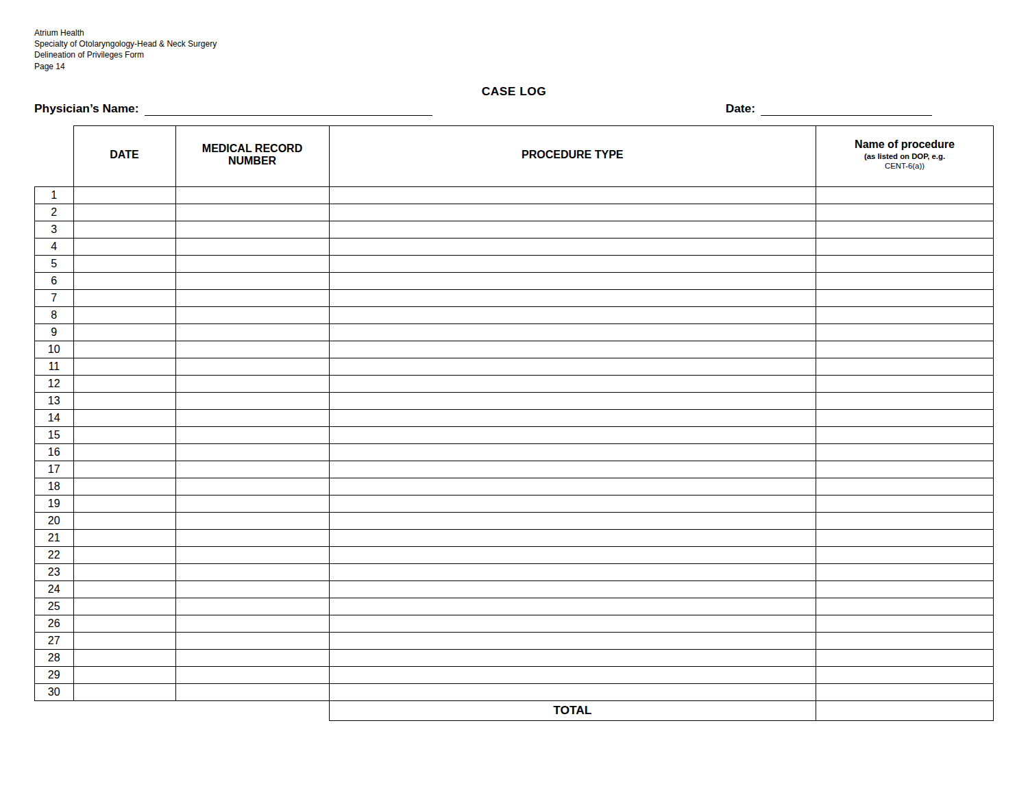Atrium Health
Specialty of Otolaryngology-Head & Neck Surgery
Delineation of Privileges Form
Page 14
CASE LOG
Physician’s Name:
Date:
| | DATE | MEDICAL RECORD NUMBER | PROCEDURE TYPE | Name of procedure (as listed on DOP, e.g. CENT-6(a)) |
| --- | --- | --- | --- | --- |
| 1 | | | | |
| 2 | | | | |
| 3 | | | | |
| 4 | | | | |
| 5 | | | | |
| 6 | | | | |
| 7 | | | | |
| 8 | | | | |
| 9 | | | | |
| 10 | | | | |
| 11 | | | | |
| 12 | | | | |
| 13 | | | | |
| 14 | | | | |
| 15 | | | | |
| 16 | | | | |
| 17 | | | | |
| 18 | | | | |
| 19 | | | | |
| 20 | | | | |
| 21 | | | | |
| 22 | | | | |
| 23 | | | | |
| 24 | | | | |
| 25 | | | | |
| 26 | | | | |
| 27 | | | | |
| 28 | | | | |
| 29 | | | | |
| 30 | | | | |
| | | | TOTAL | |